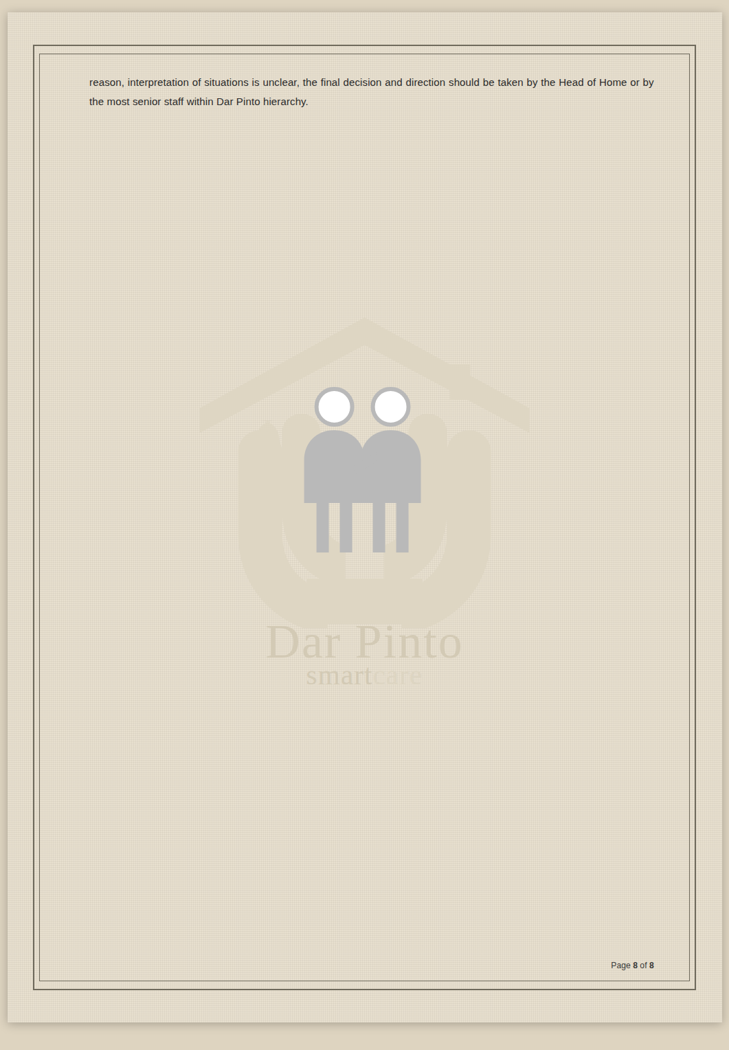Dar Pinto smart care
reason, interpretation of situations is unclear, the final decision and direction should be taken by the Head of Home or by the most senior staff within Dar Pinto hierarchy.
Page 8 of 8